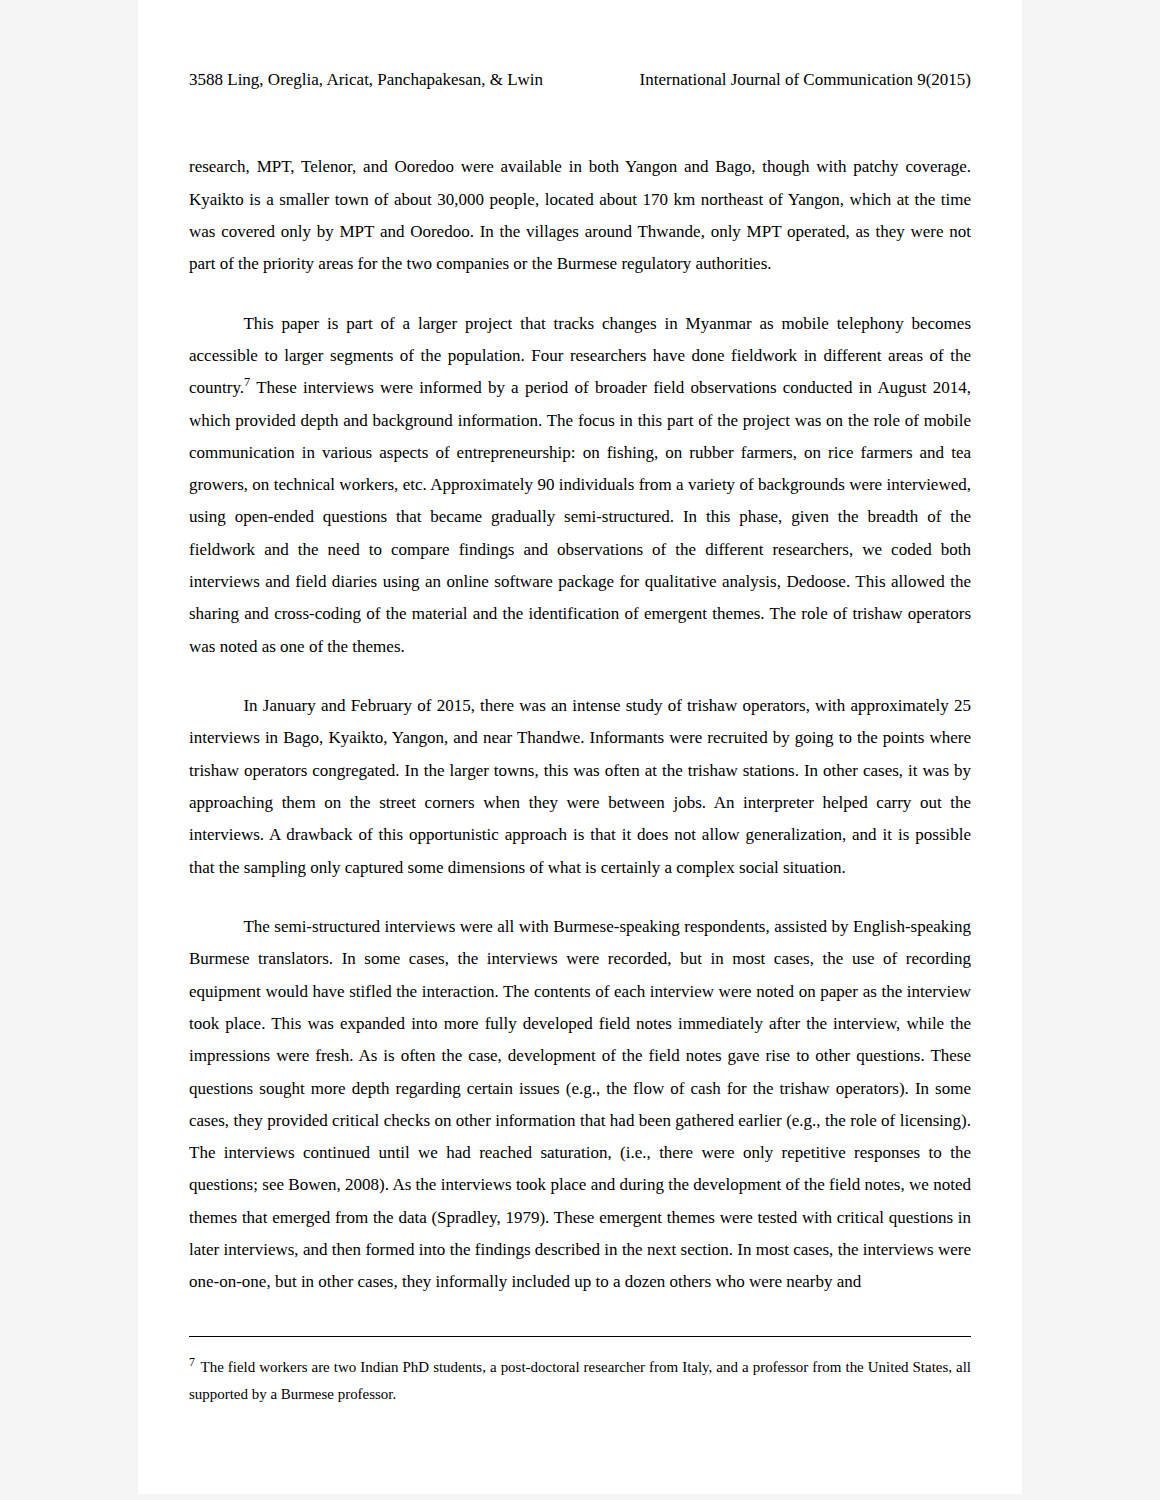3588 Ling, Oreglia, Aricat, Panchapakesan, & Lwin
International Journal of Communication 9(2015)
research, MPT, Telenor, and Ooredoo were available in both Yangon and Bago, though with patchy coverage. Kyaikto is a smaller town of about 30,000 people, located about 170 km northeast of Yangon, which at the time was covered only by MPT and Ooredoo. In the villages around Thwande, only MPT operated, as they were not part of the priority areas for the two companies or the Burmese regulatory authorities.
This paper is part of a larger project that tracks changes in Myanmar as mobile telephony becomes accessible to larger segments of the population. Four researchers have done fieldwork in different areas of the country.7 These interviews were informed by a period of broader field observations conducted in August 2014, which provided depth and background information. The focus in this part of the project was on the role of mobile communication in various aspects of entrepreneurship: on fishing, on rubber farmers, on rice farmers and tea growers, on technical workers, etc. Approximately 90 individuals from a variety of backgrounds were interviewed, using open-ended questions that became gradually semi-structured. In this phase, given the breadth of the fieldwork and the need to compare findings and observations of the different researchers, we coded both interviews and field diaries using an online software package for qualitative analysis, Dedoose. This allowed the sharing and cross-coding of the material and the identification of emergent themes. The role of trishaw operators was noted as one of the themes.
In January and February of 2015, there was an intense study of trishaw operators, with approximately 25 interviews in Bago, Kyaikto, Yangon, and near Thandwe. Informants were recruited by going to the points where trishaw operators congregated. In the larger towns, this was often at the trishaw stations. In other cases, it was by approaching them on the street corners when they were between jobs. An interpreter helped carry out the interviews. A drawback of this opportunistic approach is that it does not allow generalization, and it is possible that the sampling only captured some dimensions of what is certainly a complex social situation.
The semi-structured interviews were all with Burmese-speaking respondents, assisted by English-speaking Burmese translators. In some cases, the interviews were recorded, but in most cases, the use of recording equipment would have stifled the interaction. The contents of each interview were noted on paper as the interview took place. This was expanded into more fully developed field notes immediately after the interview, while the impressions were fresh. As is often the case, development of the field notes gave rise to other questions. These questions sought more depth regarding certain issues (e.g., the flow of cash for the trishaw operators). In some cases, they provided critical checks on other information that had been gathered earlier (e.g., the role of licensing). The interviews continued until we had reached saturation, (i.e., there were only repetitive responses to the questions; see Bowen, 2008). As the interviews took place and during the development of the field notes, we noted themes that emerged from the data (Spradley, 1979). These emergent themes were tested with critical questions in later interviews, and then formed into the findings described in the next section. In most cases, the interviews were one-on-one, but in other cases, they informally included up to a dozen others who were nearby and
7 The field workers are two Indian PhD students, a post-doctoral researcher from Italy, and a professor from the United States, all supported by a Burmese professor.